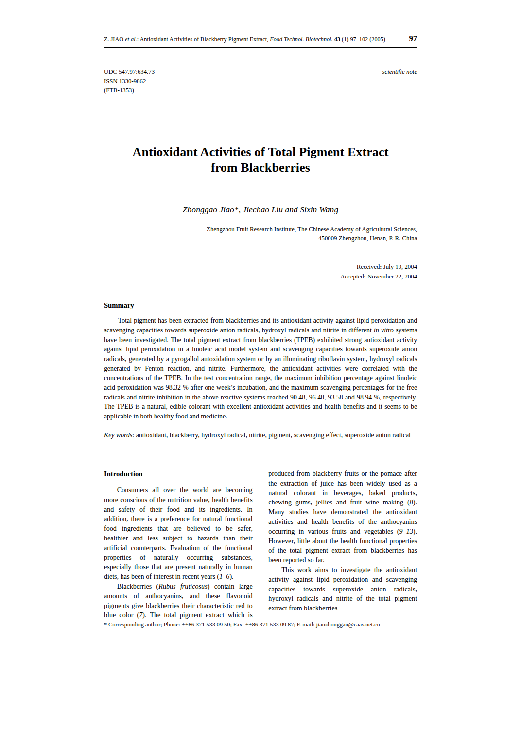Z. JIAO et al.: Antioxidant Activities of Blackberry Pigment Extract, Food Technol. Biotechnol. 43 (1) 97–102 (2005)
97
UDC 547.97:634.73
ISSN 1330-9862
(FTB-1353)
scientific note
Antioxidant Activities of Total Pigment Extract
from Blackberries
Zhonggao Jiao*, Jiechao Liu and Sixin Wang
Zhengzhou Fruit Research Institute, The Chinese Academy of Agricultural Sciences,
450009 Zhengzhou, Henan, P. R. China
Received: July 19, 2004
Accepted: November 22, 2004
Summary
Total pigment has been extracted from blackberries and its antioxidant activity against lipid peroxidation and scavenging capacities towards superoxide anion radicals, hydroxyl radicals and nitrite in different in vitro systems have been investigated. The total pigment extract from blackberries (TPEB) exhibited strong antioxidant activity against lipid peroxidation in a linoleic acid model system and scavenging capacities towards superoxide anion radicals, generated by a pyrogallol autoxidation system or by an illuminating riboflavin system, hydroxyl radicals generated by Fenton reaction, and nitrite. Furthermore, the antioxidant activities were correlated with the concentrations of the TPEB. In the test concentration range, the maximum inhibition percentage against linoleic acid peroxidation was 98.32 % after one week’s incubation, and the maximum scavenging percentages for the free radicals and nitrite inhibition in the above reactive systems reached 90.48, 96.48, 93.58 and 98.94 %, respectively. The TPEB is a natural, edible colorant with excellent antioxidant activities and health benefits and it seems to be applicable in both healthy food and medicine.
Key words: antioxidant, blackberry, hydroxyl radical, nitrite, pigment, scavenging effect, superoxide anion radical
Introduction
Consumers all over the world are becoming more conscious of the nutrition value, health benefits and safety of their food and its ingredients. In addition, there is a preference for natural functional food ingredients that are believed to be safer, healthier and less subject to hazards than their artificial counterparts. Evaluation of the functional properties of naturally occurring substances, especially those that are present naturally in human diets, has been of interest in recent years (1–6).
Blackberries (Rubus fruticosus) contain large amounts of anthocyanins, and these flavonoid pigments give blackberries their characteristic red to blue color (7). The total pigment extract which is produced from blackberry fruits or the pomace after the extraction of juice has been widely used as a natural colorant in beverages, baked products, chewing gums, jellies and fruit wine making (8). Many studies have demonstrated the antioxidant activities and health benefits of the anthocyanins occurring in various fruits and vegetables (9–13). However, little about the health functional properties of the total pigment extract from blackberries has been reported so far.
This work aims to investigate the antioxidant activity against lipid peroxidation and scavenging capacities towards superoxide anion radicals, hydroxyl radicals and nitrite of the total pigment extract from blackberries
* Corresponding author; Phone: ++86 371 533 09 50; Fax: ++86 371 533 09 87; E-mail: jiaozhonggao@caas.net.cn